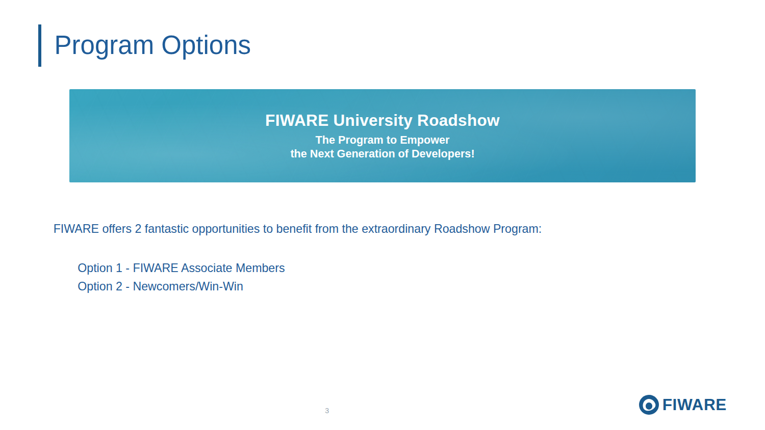Program Options
FIWARE University Roadshow The Program to Empower the Next Generation of Developers!
FIWARE offers 2 fantastic opportunities to benefit from the extraordinary Roadshow Program:
Option 1 - FIWARE Associate Members
Option 2 - Newcomers/Win-Win
3
FIWARE